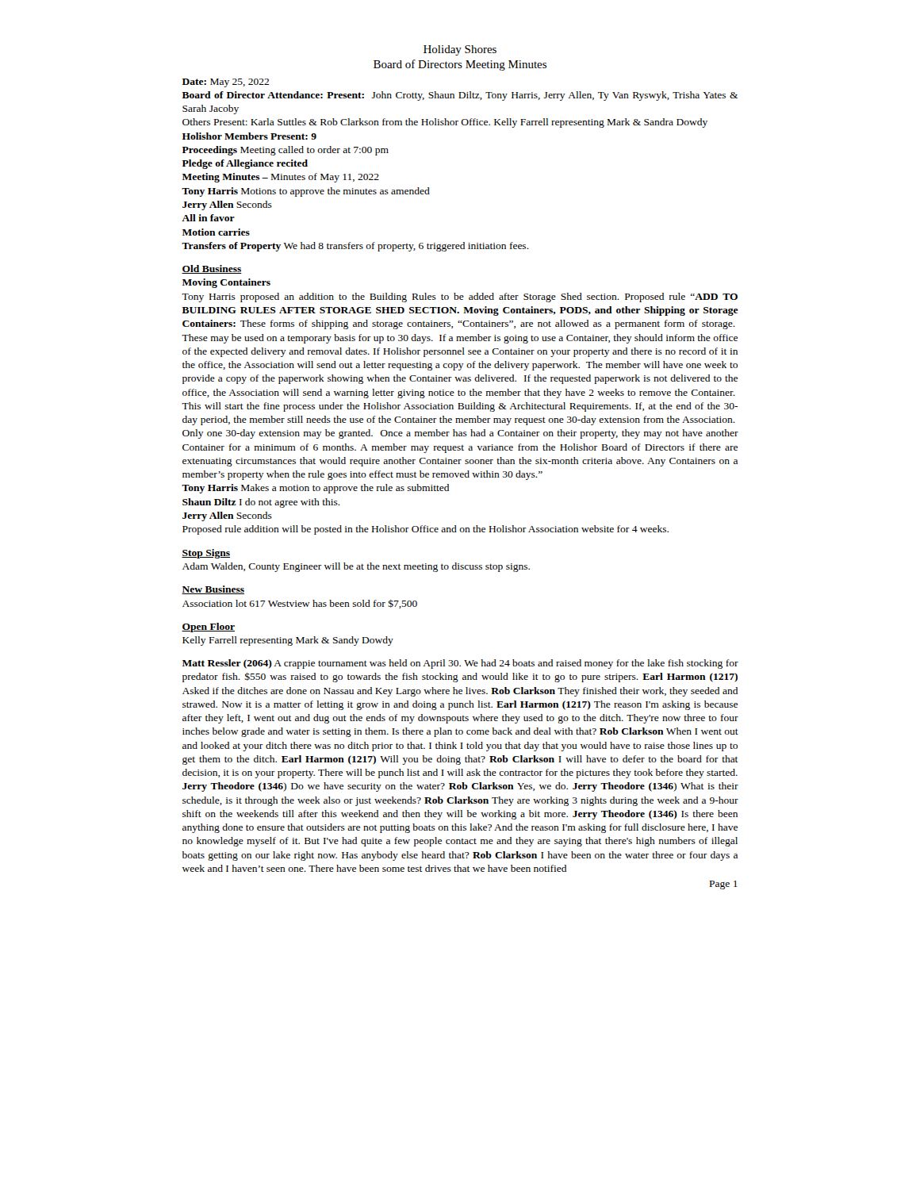Holiday Shores Board of Directors Meeting Minutes
Date: May 25, 2022
Board of Director Attendance: Present: John Crotty, Shaun Diltz, Tony Harris, Jerry Allen, Ty Van Ryswyk, Trisha Yates & Sarah Jacoby
Others Present: Karla Suttles & Rob Clarkson from the Holishor Office. Kelly Farrell representing Mark & Sandra Dowdy
Holishor Members Present: 9
Proceedings Meeting called to order at 7:00 pm
Pledge of Allegiance recited
Meeting Minutes – Minutes of May 11, 2022
Tony Harris Motions to approve the minutes as amended
Jerry Allen Seconds
All in favor
Motion carries
Transfers of Property We had 8 transfers of property, 6 triggered initiation fees.
Old Business
Moving Containers
Tony Harris proposed an addition to the Building Rules to be added after Storage Shed section. Proposed rule “ADD TO BUILDING RULES AFTER STORAGE SHED SECTION. Moving Containers, PODS, and other Shipping or Storage Containers: These forms of shipping and storage containers, “Containers”, are not allowed as a permanent form of storage. These may be used on a temporary basis for up to 30 days. If a member is going to use a Container, they should inform the office of the expected delivery and removal dates. If Holishor personnel see a Container on your property and there is no record of it in the office, the Association will send out a letter requesting a copy of the delivery paperwork. The member will have one week to provide a copy of the paperwork showing when the Container was delivered. If the requested paperwork is not delivered to the office, the Association will send a warning letter giving notice to the member that they have 2 weeks to remove the Container. This will start the fine process under the Holishor Association Building & Architectural Requirements. If, at the end of the 30-day period, the member still needs the use of the Container the member may request one 30-day extension from the Association. Only one 30-day extension may be granted. Once a member has had a Container on their property, they may not have another Container for a minimum of 6 months. A member may request a variance from the Holishor Board of Directors if there are extenuating circumstances that would require another Container sooner than the six-month criteria above. Any Containers on a member’s property when the rule goes into effect must be removed within 30 days.”
Tony Harris Makes a motion to approve the rule as submitted
Shaun Diltz I do not agree with this.
Jerry Allen Seconds
Proposed rule addition will be posted in the Holishor Office and on the Holishor Association website for 4 weeks.
Stop Signs
Adam Walden, County Engineer will be at the next meeting to discuss stop signs.
New Business
Association lot 617 Westview has been sold for $7,500
Open Floor
Kelly Farrell representing Mark & Sandy Dowdy
Matt Ressler (2064) A crappie tournament was held on April 30. We had 24 boats and raised money for the lake fish stocking for predator fish. $550 was raised to go towards the fish stocking and would like it to go to pure stripers. Earl Harmon (1217) Asked if the ditches are done on Nassau and Key Largo where he lives. Rob Clarkson They finished their work, they seeded and strawed. Now it is a matter of letting it grow in and doing a punch list. Earl Harmon (1217) The reason I'm asking is because after they left, I went out and dug out the ends of my downspouts where they used to go to the ditch. They're now three to four inches below grade and water is setting in them. Is there a plan to come back and deal with that? Rob Clarkson When I went out and looked at your ditch there was no ditch prior to that. I think I told you that day that you would have to raise those lines up to get them to the ditch. Earl Harmon (1217) Will you be doing that? Rob Clarkson I will have to defer to the board for that decision, it is on your property. There will be punch list and I will ask the contractor for the pictures they took before they started. Jerry Theodore (1346) Do we have security on the water? Rob Clarkson Yes, we do. Jerry Theodore (1346) What is their schedule, is it through the week also or just weekends? Rob Clarkson They are working 3 nights during the week and a 9-hour shift on the weekends till after this weekend and then they will be working a bit more. Jerry Theodore (1346) Is there been anything done to ensure that outsiders are not putting boats on this lake? And the reason I'm asking for full disclosure here, I have no knowledge myself of it. But I've had quite a few people contact me and they are saying that there's high numbers of illegal boats getting on our lake right now. Has anybody else heard that? Rob Clarkson I have been on the water three or four days a week and I haven’t seen one. There have been some test drives that we have been notified
Page 1